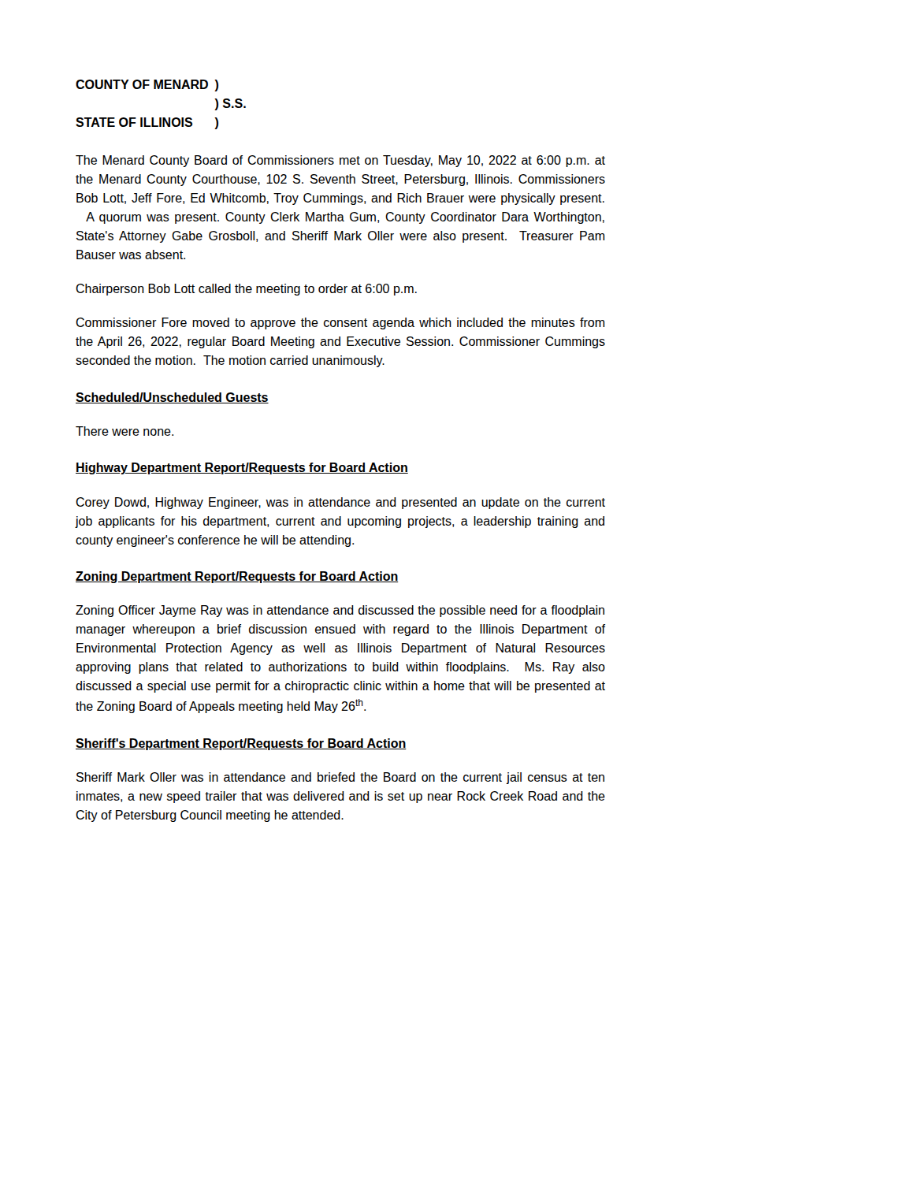| COUNTY OF MENARD | ) |
| | ) S.S. |
| STATE OF ILLINOIS | ) |
The Menard County Board of Commissioners met on Tuesday, May 10, 2022 at 6:00 p.m. at the Menard County Courthouse, 102 S. Seventh Street, Petersburg, Illinois. Commissioners Bob Lott, Jeff Fore, Ed Whitcomb, Troy Cummings, and Rich Brauer were physically present. A quorum was present. County Clerk Martha Gum, County Coordinator Dara Worthington, State's Attorney Gabe Grosboll, and Sheriff Mark Oller were also present. Treasurer Pam Bauser was absent.
Chairperson Bob Lott called the meeting to order at 6:00 p.m.
Commissioner Fore moved to approve the consent agenda which included the minutes from the April 26, 2022, regular Board Meeting and Executive Session. Commissioner Cummings seconded the motion. The motion carried unanimously.
Scheduled/Unscheduled Guests
There were none.
Highway Department Report/Requests for Board Action
Corey Dowd, Highway Engineer, was in attendance and presented an update on the current job applicants for his department, current and upcoming projects, a leadership training and county engineer's conference he will be attending.
Zoning Department Report/Requests for Board Action
Zoning Officer Jayme Ray was in attendance and discussed the possible need for a floodplain manager whereupon a brief discussion ensued with regard to the Illinois Department of Environmental Protection Agency as well as Illinois Department of Natural Resources approving plans that related to authorizations to build within floodplains. Ms. Ray also discussed a special use permit for a chiropractic clinic within a home that will be presented at the Zoning Board of Appeals meeting held May 26th.
Sheriff's Department Report/Requests for Board Action
Sheriff Mark Oller was in attendance and briefed the Board on the current jail census at ten inmates, a new speed trailer that was delivered and is set up near Rock Creek Road and the City of Petersburg Council meeting he attended.